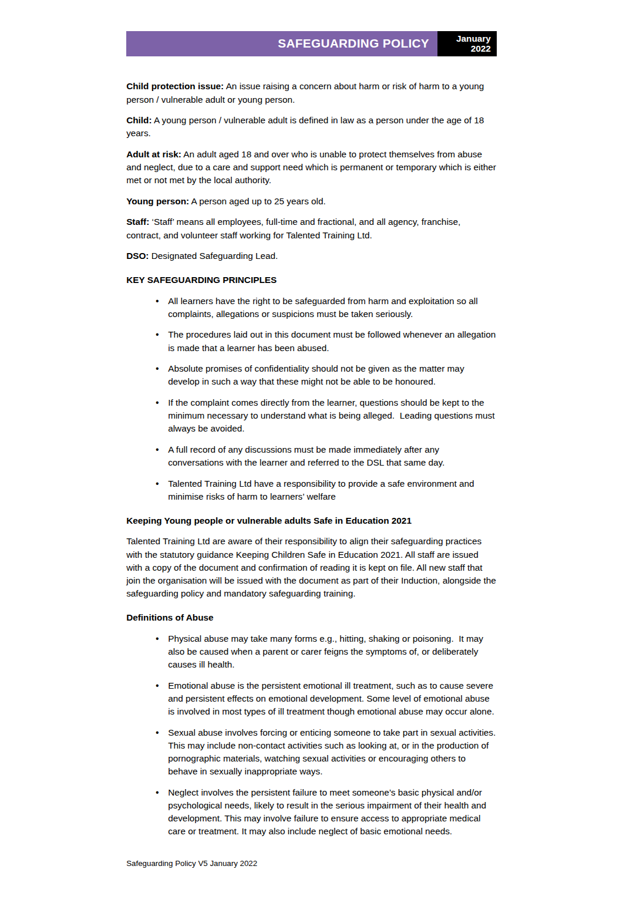Safeguarding Policy
January 2022
Child protection issue: An issue raising a concern about harm or risk of harm to a young person / vulnerable adult or young person.
Child: A young person / vulnerable adult is defined in law as a person under the age of 18 years.
Adult at risk: An adult aged 18 and over who is unable to protect themselves from abuse and neglect, due to a care and support need which is permanent or temporary which is either met or not met by the local authority.
Young person: A person aged up to 25 years old.
Staff: ‘Staff’ means all employees, full-time and fractional, and all agency, franchise, contract, and volunteer staff working for Talented Training Ltd.
DSO: Designated Safeguarding Lead.
KEY SAFEGUARDING PRINCIPLES
All learners have the right to be safeguarded from harm and exploitation so all complaints, allegations or suspicions must be taken seriously.
The procedures laid out in this document must be followed whenever an allegation is made that a learner has been abused.
Absolute promises of confidentiality should not be given as the matter may develop in such a way that these might not be able to be honoured.
If the complaint comes directly from the learner, questions should be kept to the minimum necessary to understand what is being alleged. Leading questions must always be avoided.
A full record of any discussions must be made immediately after any conversations with the learner and referred to the DSL that same day.
Talented Training Ltd have a responsibility to provide a safe environment and minimise risks of harm to learners’ welfare
Keeping Young people or vulnerable adults Safe in Education 2021
Talented Training Ltd are aware of their responsibility to align their safeguarding practices with the statutory guidance Keeping Children Safe in Education 2021. All staff are issued with a copy of the document and confirmation of reading it is kept on file. All new staff that join the organisation will be issued with the document as part of their Induction, alongside the safeguarding policy and mandatory safeguarding training.
Definitions of Abuse
Physical abuse may take many forms e.g., hitting, shaking or poisoning. It may also be caused when a parent or carer feigns the symptoms of, or deliberately causes ill health.
Emotional abuse is the persistent emotional ill treatment, such as to cause severe and persistent effects on emotional development. Some level of emotional abuse is involved in most types of ill treatment though emotional abuse may occur alone.
Sexual abuse involves forcing or enticing someone to take part in sexual activities. This may include non-contact activities such as looking at, or in the production of pornographic materials, watching sexual activities or encouraging others to behave in sexually inappropriate ways.
Neglect involves the persistent failure to meet someone’s basic physical and/or psychological needs, likely to result in the serious impairment of their health and development. This may involve failure to ensure access to appropriate medical care or treatment. It may also include neglect of basic emotional needs.
Safeguarding Policy V5 January 2022